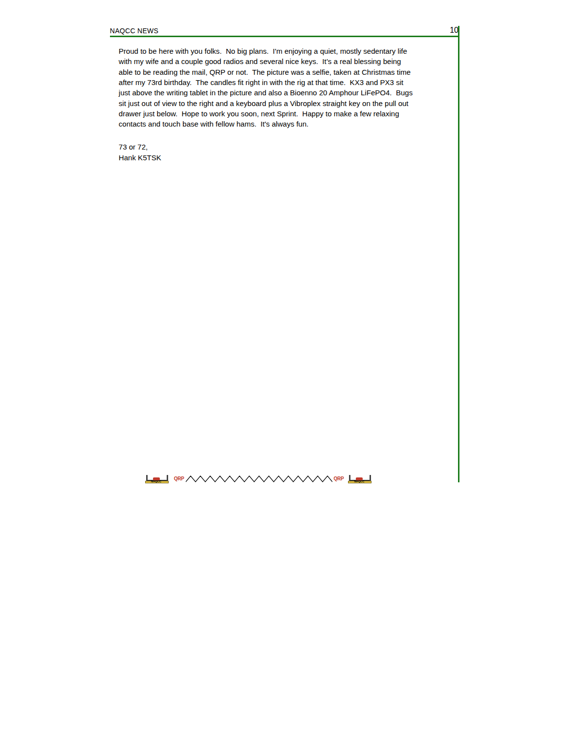NAQCC NEWS
10
Proud to be here with you folks. No big plans. I'm enjoying a quiet, mostly sedentary life with my wife and a couple good radios and several nice keys. It’s a real blessing being able to be reading the mail, QRP or not. The picture was a selfie, taken at Christmas time after my 73rd birthday. The candles fit right in with the rig at that time. KX3 and PX3 sit just above the writing tablet in the picture and also a Bioenno 20 Amphour LiFePO4. Bugs sit just out of view to the right and a keyboard plus a Vibroplex straight key on the pull out drawer just below. Hope to work you soon, next Sprint. Happy to make a few relaxing contacts and touch base with fellow hams. It's always fun.
73 or 72,
Hank K5TSK
NAQCC
QRP
QRP
NAQCC